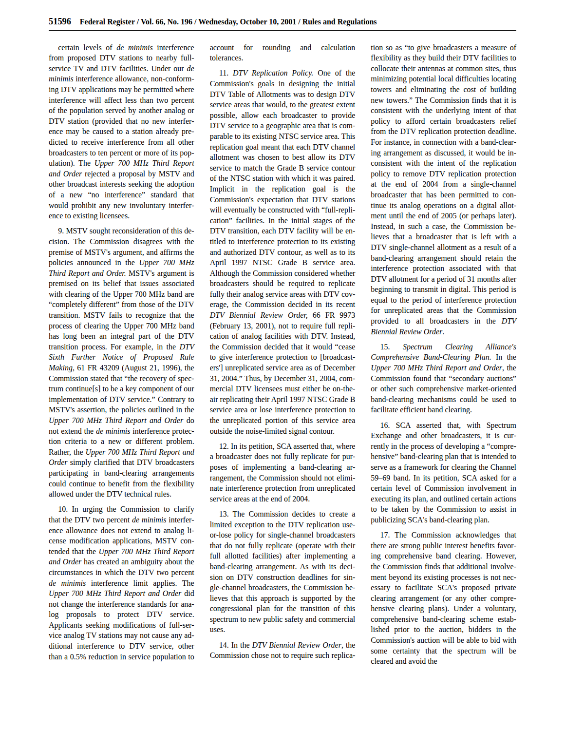51596 Federal Register / Vol. 66, No. 196 / Wednesday, October 10, 2001 / Rules and Regulations
certain levels of de minimis interference from proposed DTV stations to nearby full-service TV and DTV facilities. Under our de minimis interference allowance, non-conforming DTV applications may be permitted where interference will affect less than two percent of the population served by another analog or DTV station (provided that no new interference may be caused to a station already predicted to receive interference from all other broadcasters to ten percent or more of its population). The Upper 700 MHz Third Report and Order rejected a proposal by MSTV and other broadcast interests seeking the adoption of a new “no interference” standard that would prohibit any new involuntary interference to existing licensees.
9. MSTV sought reconsideration of this decision. The Commission disagrees with the premise of MSTV's argument, and affirms the policies announced in the Upper 700 MHz Third Report and Order. MSTV's argument is premised on its belief that issues associated with clearing of the Upper 700 MHz band are “completely different” from those of the DTV transition. MSTV fails to recognize that the process of clearing the Upper 700 MHz band has long been an integral part of the DTV transition process. For example, in the DTV Sixth Further Notice of Proposed Rule Making, 61 FR 43209 (August 21, 1996), the Commission stated that “the recovery of spectrum continue[s] to be a key component of our implementation of DTV service.” Contrary to MSTV's assertion, the policies outlined in the Upper 700 MHz Third Report and Order do not extend the de minimis interference protection criteria to a new or different problem. Rather, the Upper 700 MHz Third Report and Order simply clarified that DTV broadcasters participating in band-clearing arrangements could continue to benefit from the flexibility allowed under the DTV technical rules.
10. In urging the Commission to clarify that the DTV two percent de minimis interference allowance does not extend to analog license modification applications, MSTV contended that the Upper 700 MHz Third Report and Order has created an ambiguity about the circumstances in which the DTV two percent de minimis interference limit applies. The Upper 700 MHz Third Report and Order did not change the interference standards for analog proposals to protect DTV service. Applicants seeking modifications of full-service analog TV stations may not cause any additional interference to DTV service, other than a 0.5% reduction in service population to account for rounding and calculation tolerances.
11. DTV Replication Policy. One of the Commission's goals in designing the initial DTV Table of Allotments was to design DTV service areas that would, to the greatest extent possible, allow each broadcaster to provide DTV service to a geographic area that is comparable to its existing NTSC service area. This replication goal meant that each DTV channel allotment was chosen to best allow its DTV service to match the Grade B service contour of the NTSC station with which it was paired. Implicit in the replication goal is the Commission's expectation that DTV stations will eventually be constructed with “full-replication” facilities. In the initial stages of the DTV transition, each DTV facility will be entitled to interference protection to its existing and authorized DTV contour, as well as to its April 1997 NTSC Grade B service area. Although the Commission considered whether broadcasters should be required to replicate fully their analog service areas with DTV coverage, the Commission decided in its recent DTV Biennial Review Order, 66 FR 9973 (February 13, 2001), not to require full replication of analog facilities with DTV. Instead, the Commission decided that it would “cease to give interference protection to [broadcasters'] unreplicated service area as of December 31, 2004.” Thus, by December 31, 2004, commercial DTV licensees must either be on-the-air replicating their April 1997 NTSC Grade B service area or lose interference protection to the unreplicated portion of this service area outside the noise-limited signal contour.
12. In its petition, SCA asserted that, where a broadcaster does not fully replicate for purposes of implementing a band-clearing arrangement, the Commission should not eliminate interference protection from unreplicated service areas at the end of 2004.
13. The Commission decides to create a limited exception to the DTV replication use-or-lose policy for single-channel broadcasters that do not fully replicate (operate with their full allotted facilities) after implementing a band-clearing arrangement. As with its decision on DTV construction deadlines for single-channel broadcasters, the Commission believes that this approach is supported by the congressional plan for the transition of this spectrum to new public safety and commercial uses.
14. In the DTV Biennial Review Order, the Commission chose not to require such replication so as “to give broadcasters a measure of flexibility as they build their DTV facilities to collocate their antennas at common sites, thus minimizing potential local difficulties locating towers and eliminating the cost of building new towers.” The Commission finds that it is consistent with the underlying intent of that policy to afford certain broadcasters relief from the DTV replication protection deadline. For instance, in connection with a band-clearing arrangement as discussed, it would be inconsistent with the intent of the replication policy to remove DTV replication protection at the end of 2004 from a single-channel broadcaster that has been permitted to continue its analog operations on a digital allotment until the end of 2005 (or perhaps later). Instead, in such a case, the Commission believes that a broadcaster that is left with a DTV single-channel allotment as a result of a band-clearing arrangement should retain the interference protection associated with that DTV allotment for a period of 31 months after beginning to transmit in digital. This period is equal to the period of interference protection for unreplicated areas that the Commission provided to all broadcasters in the DTV Biennial Review Order.
15. Spectrum Clearing Alliance's Comprehensive Band-Clearing Plan. In the Upper 700 MHz Third Report and Order, the Commission found that “secondary auctions” or other such comprehensive market-oriented band-clearing mechanisms could be used to facilitate efficient band clearing.
16. SCA asserted that, with Spectrum Exchange and other broadcasters, it is currently in the process of developing a “comprehensive” band-clearing plan that is intended to serve as a framework for clearing the Channel 59–69 band. In its petition, SCA asked for a certain level of Commission involvement in executing its plan, and outlined certain actions to be taken by the Commission to assist in publicizing SCA's band-clearing plan.
17. The Commission acknowledges that there are strong public interest benefits favoring comprehensive band clearing. However, the Commission finds that additional involvement beyond its existing processes is not necessary to facilitate SCA's proposed private clearing arrangement (or any other comprehensive clearing plans). Under a voluntary, comprehensive band-clearing scheme established prior to the auction, bidders in the Commission's auction will be able to bid with some certainty that the spectrum will be cleared and avoid the